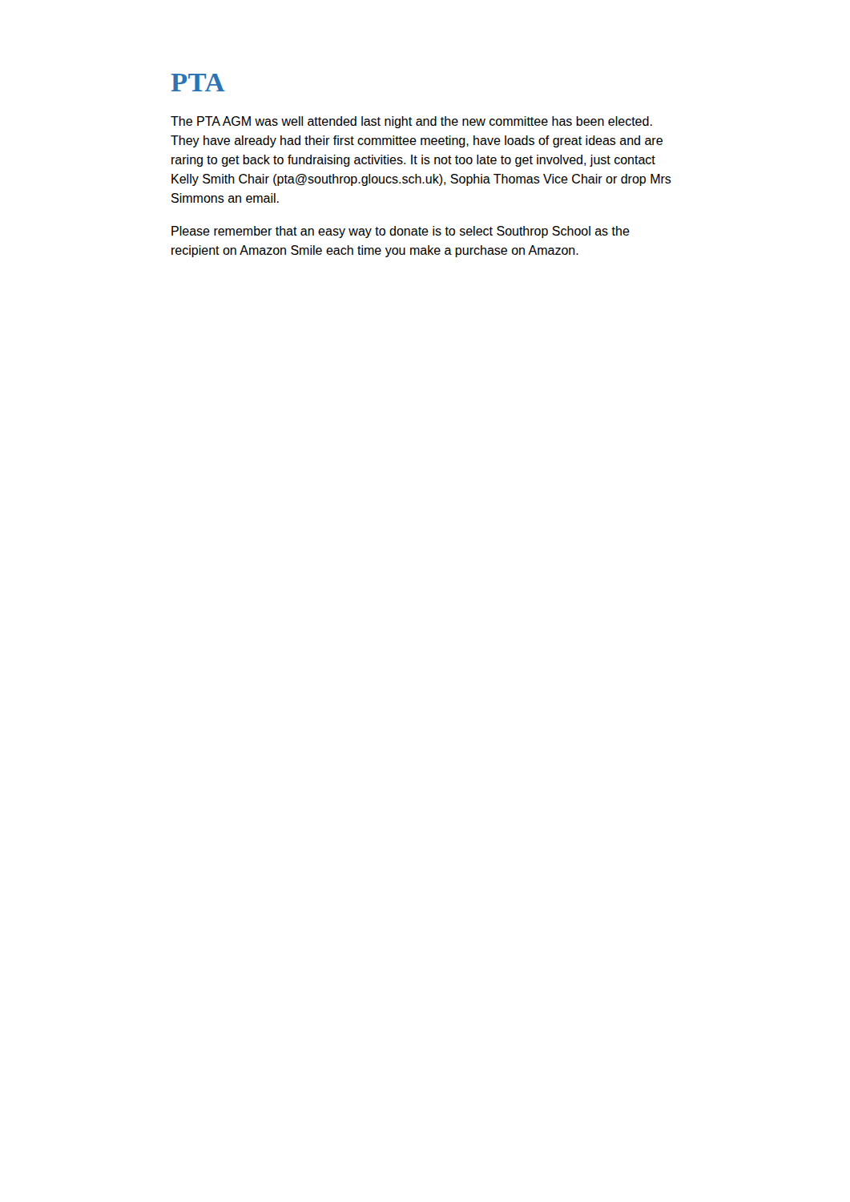PTA
The PTA AGM was well attended last night and the new committee has been elected. They have already had their first committee meeting, have loads of great ideas and are raring to get back to fundraising activities. It is not too late to get involved, just contact Kelly Smith Chair (pta@southrop.gloucs.sch.uk), Sophia Thomas Vice Chair or drop Mrs Simmons an email.
Please remember that an easy way to donate is to select Southrop School as the recipient on Amazon Smile each time you make a purchase on Amazon.